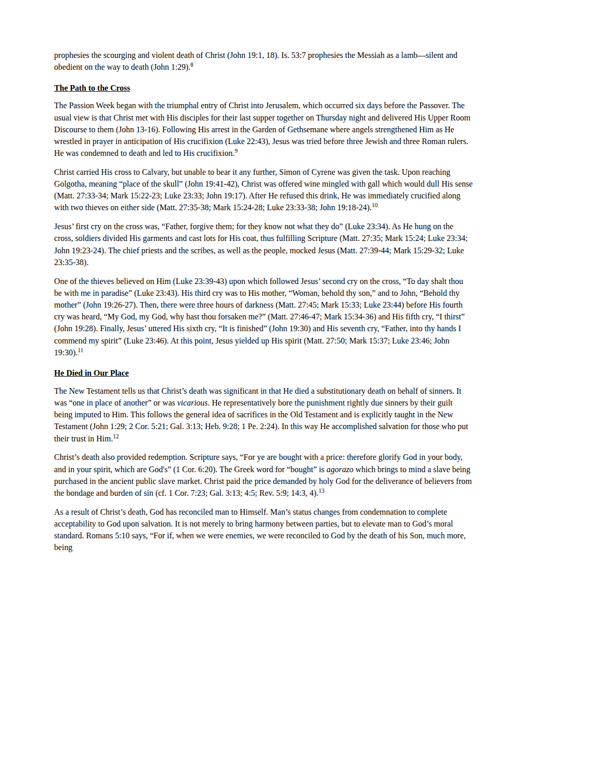prophesies the scourging and violent death of Christ (John 19:1, 18). Is. 53:7 prophesies the Messiah as a lamb—silent and obedient on the way to death (John 1:29).8
The Path to the Cross
The Passion Week began with the triumphal entry of Christ into Jerusalem, which occurred six days before the Passover. The usual view is that Christ met with His disciples for their last supper together on Thursday night and delivered His Upper Room Discourse to them (John 13-16). Following His arrest in the Garden of Gethsemane where angels strengthened Him as He wrestled in prayer in anticipation of His crucifixion (Luke 22:43), Jesus was tried before three Jewish and three Roman rulers. He was condemned to death and led to His crucifixion.9
Christ carried His cross to Calvary, but unable to bear it any further, Simon of Cyrene was given the task. Upon reaching Golgotha, meaning “place of the skull” (John 19:41-42), Christ was offered wine mingled with gall which would dull His sense (Matt. 27:33-34; Mark 15:22-23; Luke 23:33; John 19:17). After He refused this drink, He was immediately crucified along with two thieves on either side (Matt. 27:35-38; Mark 15:24-28; Luke 23:33-38; John 19:18-24).10
Jesus’ first cry on the cross was, “Father, forgive them; for they know not what they do” (Luke 23:34). As He hung on the cross, soldiers divided His garments and cast lots for His coat, thus fulfilling Scripture (Matt. 27:35; Mark 15:24; Luke 23:34; John 19:23-24). The chief priests and the scribes, as well as the people, mocked Jesus (Matt. 27:39-44; Mark 15:29-32; Luke 23:35-38).
One of the thieves believed on Him (Luke 23:39-43) upon which followed Jesus’ second cry on the cross, “To day shalt thou be with me in paradise” (Luke 23:43). His third cry was to His mother, “Woman, behold thy son,” and to John, “Behold thy mother” (John 19:26-27). Then, there were three hours of darkness (Matt. 27:45; Mark 15:33; Luke 23:44) before His fourth cry was heard, “My God, my God, why hast thou forsaken me?” (Matt. 27:46-47; Mark 15:34-36) and His fifth cry, “I thirst” (John 19:28). Finally, Jesus’ uttered His sixth cry, “It is finished” (John 19:30) and His seventh cry, “Father, into thy hands I commend my spirit” (Luke 23:46). At this point, Jesus yielded up His spirit (Matt. 27:50; Mark 15:37; Luke 23:46; John 19:30).11
He Died in Our Place
The New Testament tells us that Christ’s death was significant in that He died a substitutionary death on behalf of sinners. It was “one in place of another” or was vicarious. He representatively bore the punishment rightly due sinners by their guilt being imputed to Him. This follows the general idea of sacrifices in the Old Testament and is explicitly taught in the New Testament (John 1:29; 2 Cor. 5:21; Gal. 3:13; Heb. 9:28; 1 Pe. 2:24). In this way He accomplished salvation for those who put their trust in Him.12
Christ’s death also provided redemption. Scripture says, “For ye are bought with a price: therefore glorify God in your body, and in your spirit, which are God's” (1 Cor. 6:20). The Greek word for “bought” is agorazo which brings to mind a slave being purchased in the ancient public slave market. Christ paid the price demanded by holy God for the deliverance of believers from the bondage and burden of sin (cf. 1 Cor. 7:23; Gal. 3:13; 4:5; Rev. 5:9; 14:3, 4).13
As a result of Christ’s death, God has reconciled man to Himself. Man’s status changes from condemnation to complete acceptability to God upon salvation. It is not merely to bring harmony between parties, but to elevate man to God’s moral standard. Romans 5:10 says, “For if, when we were enemies, we were reconciled to God by the death of his Son, much more, being